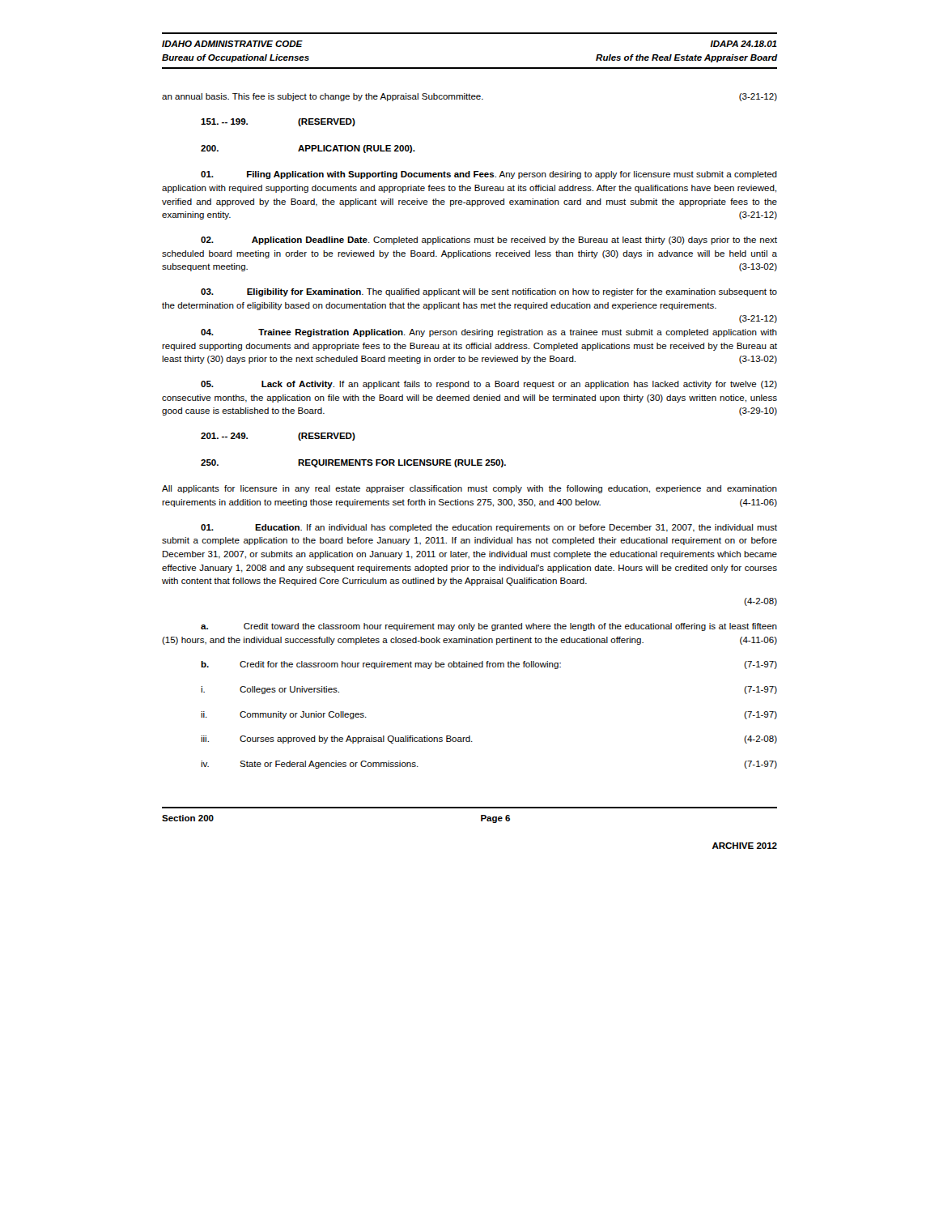| IDAHO ADMINISTRATIVE CODE Bureau of Occupational Licenses | IDAPA 24.18.01 Rules of the Real Estate Appraiser Board |
an annual basis. This fee is subject to change by the Appraisal Subcommittee.(3-21-12)
151. -- 199.(RESERVED)
200. APPLICATION (RULE 200).
01. Filing Application with Supporting Documents and Fees. Any person desiring to apply for licensure must submit a completed application with required supporting documents and appropriate fees to the Bureau at its official address. After the qualifications have been reviewed, verified and approved by the Board, the applicant will receive the pre-approved examination card and must submit the appropriate fees to the examining entity.(3-21-12)
02. Application Deadline Date. Completed applications must be received by the Bureau at least thirty (30) days prior to the next scheduled board meeting in order to be reviewed by the Board. Applications received less than thirty (30) days in advance will be held until a subsequent meeting.(3-13-02)
03. Eligibility for Examination. The qualified applicant will be sent notification on how to register for the examination subsequent to the determination of eligibility based on documentation that the applicant has met the required education and experience requirements.(3-21-12)
04. Trainee Registration Application. Any person desiring registration as a trainee must submit a completed application with required supporting documents and appropriate fees to the Bureau at its official address. Completed applications must be received by the Bureau at least thirty (30) days prior to the next scheduled Board meeting in order to be reviewed by the Board.(3-13-02)
05. Lack of Activity. If an applicant fails to respond to a Board request or an application has lacked activity for twelve (12) consecutive months, the application on file with the Board will be deemed denied and will be terminated upon thirty (30) days written notice, unless good cause is established to the Board.(3-29-10)
201. -- 249.(RESERVED)
250. REQUIREMENTS FOR LICENSURE (RULE 250).
All applicants for licensure in any real estate appraiser classification must comply with the following education, experience and examination requirements in addition to meeting those requirements set forth in Sections 275, 300, 350, and 400 below.(4-11-06)
01. Education. If an individual has completed the education requirements on or before December 31, 2007, the individual must submit a complete application to the board before January 1, 2011. If an individual has not completed their educational requirement on or before December 31, 2007, or submits an application on January 1, 2011 or later, the individual must complete the educational requirements which became effective January 1, 2008 and any subsequent requirements adopted prior to the individual's application date. Hours will be credited only for courses with content that follows the Required Core Curriculum as outlined by the Appraisal Qualification Board.
(4-2-08)
a. Credit toward the classroom hour requirement may only be granted where the length of the educational offering is at least fifteen (15) hours, and the individual successfully completes a closed-book examination pertinent to the educational offering.(4-11-06)
| b. | Credit for the classroom hour requirement may be obtained from the following: | (7-1-97) |
| i. | Colleges or Universities. | (7-1-97) |
| ii. | Community or Junior Colleges. | (7-1-97) |
| iii. | Courses approved by the Appraisal Qualifications Board. | (4-2-08) |
| iv. | State or Federal Agencies or Commissions. | (7-1-97) |
Section 200
Page 6
ARCHIVE 2012